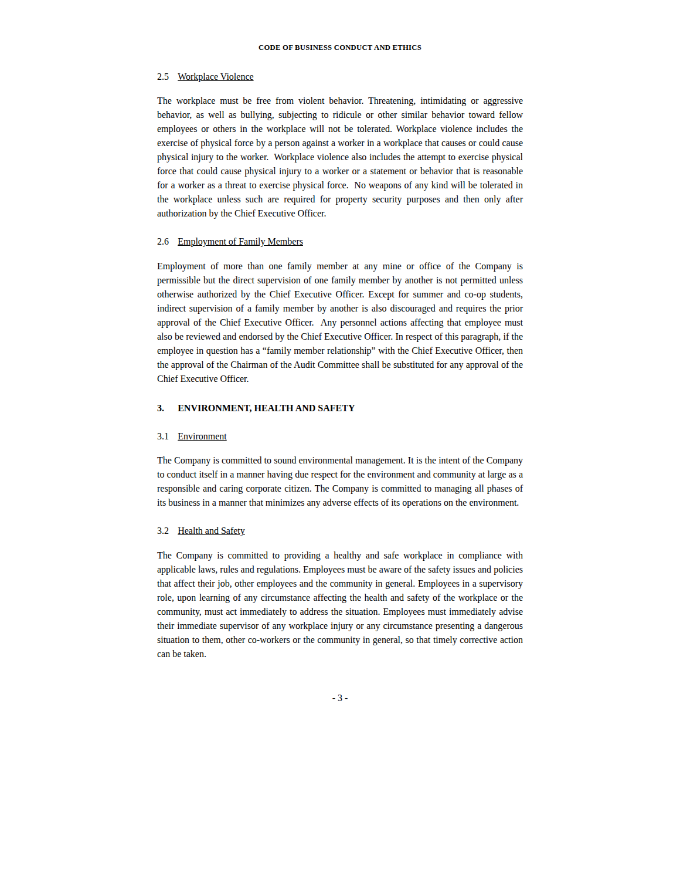CODE OF BUSINESS CONDUCT AND ETHICS
2.5 Workplace Violence
The workplace must be free from violent behavior. Threatening, intimidating or aggressive behavior, as well as bullying, subjecting to ridicule or other similar behavior toward fellow employees or others in the workplace will not be tolerated. Workplace violence includes the exercise of physical force by a person against a worker in a workplace that causes or could cause physical injury to the worker. Workplace violence also includes the attempt to exercise physical force that could cause physical injury to a worker or a statement or behavior that is reasonable for a worker as a threat to exercise physical force. No weapons of any kind will be tolerated in the workplace unless such are required for property security purposes and then only after authorization by the Chief Executive Officer.
2.6 Employment of Family Members
Employment of more than one family member at any mine or office of the Company is permissible but the direct supervision of one family member by another is not permitted unless otherwise authorized by the Chief Executive Officer. Except for summer and co-op students, indirect supervision of a family member by another is also discouraged and requires the prior approval of the Chief Executive Officer. Any personnel actions affecting that employee must also be reviewed and endorsed by the Chief Executive Officer. In respect of this paragraph, if the employee in question has a “family member relationship” with the Chief Executive Officer, then the approval of the Chairman of the Audit Committee shall be substituted for any approval of the Chief Executive Officer.
3. ENVIRONMENT, HEALTH AND SAFETY
3.1 Environment
The Company is committed to sound environmental management. It is the intent of the Company to conduct itself in a manner having due respect for the environment and community at large as a responsible and caring corporate citizen. The Company is committed to managing all phases of its business in a manner that minimizes any adverse effects of its operations on the environment.
3.2 Health and Safety
The Company is committed to providing a healthy and safe workplace in compliance with applicable laws, rules and regulations. Employees must be aware of the safety issues and policies that affect their job, other employees and the community in general. Employees in a supervisory role, upon learning of any circumstance affecting the health and safety of the workplace or the community, must act immediately to address the situation. Employees must immediately advise their immediate supervisor of any workplace injury or any circumstance presenting a dangerous situation to them, other co-workers or the community in general, so that timely corrective action can be taken.
- 3 -